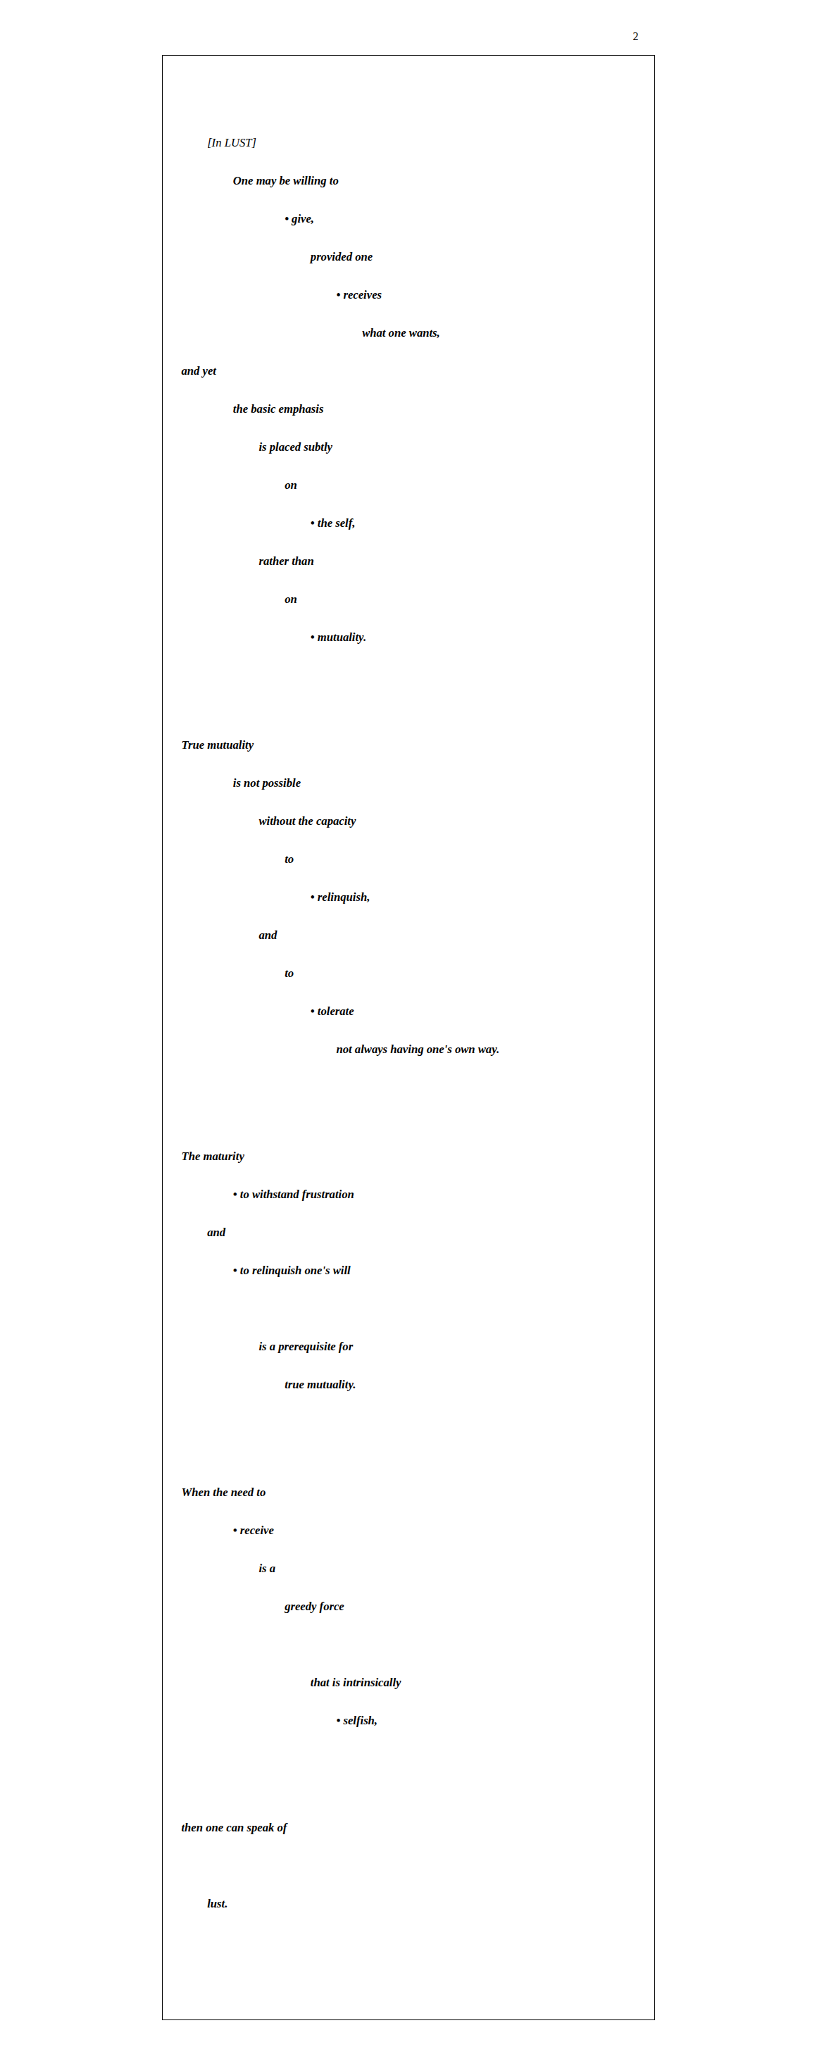2
[In LUST]
One may be willing to
• give,
provided one
• receives
what one wants,
and yet
the basic emphasis
is placed subtly
on
• the self,
rather than
on
• mutuality.
True mutuality
is not possible
without the capacity
to
• relinquish,
and
to
• tolerate
not always having one's own way.
The maturity
• to withstand frustration
and
• to relinquish one's will
is a prerequisite for
true mutuality.
When the need to
• receive
is a
greedy force
that is intrinsically
• selfish,
then one can speak of
lust.